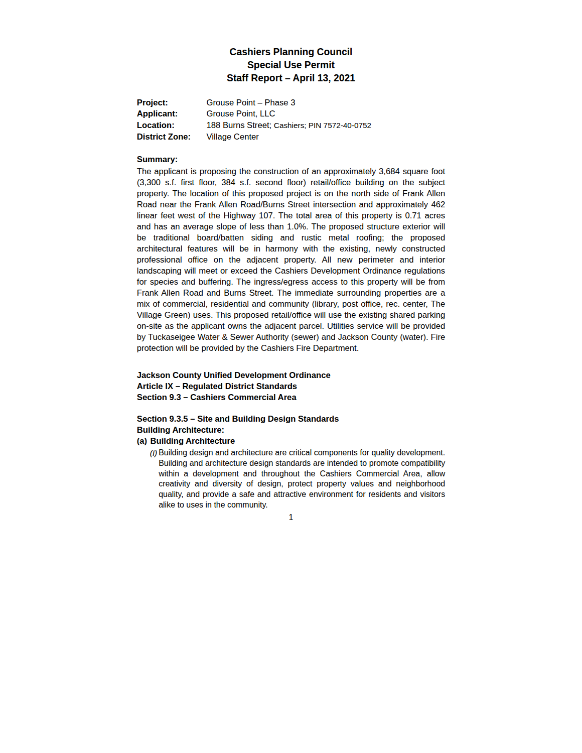Cashiers Planning Council
Special Use Permit
Staff Report – April 13, 2021
| Project: | Grouse Point – Phase 3 |
| Applicant: | Grouse Point, LLC |
| Location: | 188 Burns Street; Cashiers; PIN 7572-40-0752 |
| District Zone: | Village Center |
Summary:
The applicant is proposing the construction of an approximately 3,684 square foot (3,300 s.f. first floor, 384 s.f. second floor) retail/office building on the subject property. The location of this proposed project is on the north side of Frank Allen Road near the Frank Allen Road/Burns Street intersection and approximately 462 linear feet west of the Highway 107. The total area of this property is 0.71 acres and has an average slope of less than 1.0%. The proposed structure exterior will be traditional board/batten siding and rustic metal roofing; the proposed architectural features will be in harmony with the existing, newly constructed professional office on the adjacent property. All new perimeter and interior landscaping will meet or exceed the Cashiers Development Ordinance regulations for species and buffering. The ingress/egress access to this property will be from Frank Allen Road and Burns Street. The immediate surrounding properties are a mix of commercial, residential and community (library, post office, rec. center, The Village Green) uses. This proposed retail/office will use the existing shared parking on-site as the applicant owns the adjacent parcel. Utilities service will be provided by Tuckaseigee Water & Sewer Authority (sewer) and Jackson County (water). Fire protection will be provided by the Cashiers Fire Department.
Jackson County Unified Development Ordinance
Article IX – Regulated District Standards
Section 9.3 – Cashiers Commercial Area
Section 9.3.5 – Site and Building Design Standards
Building Architecture:
(a) Building Architecture
(i)
Building design and architecture are critical components for quality development. Building and architecture design standards are intended to promote compatibility within a development and throughout the Cashiers Commercial Area, allow creativity and diversity of design, protect property values and neighborhood quality, and provide a safe and attractive environment for residents and visitors alike to uses in the community.
1